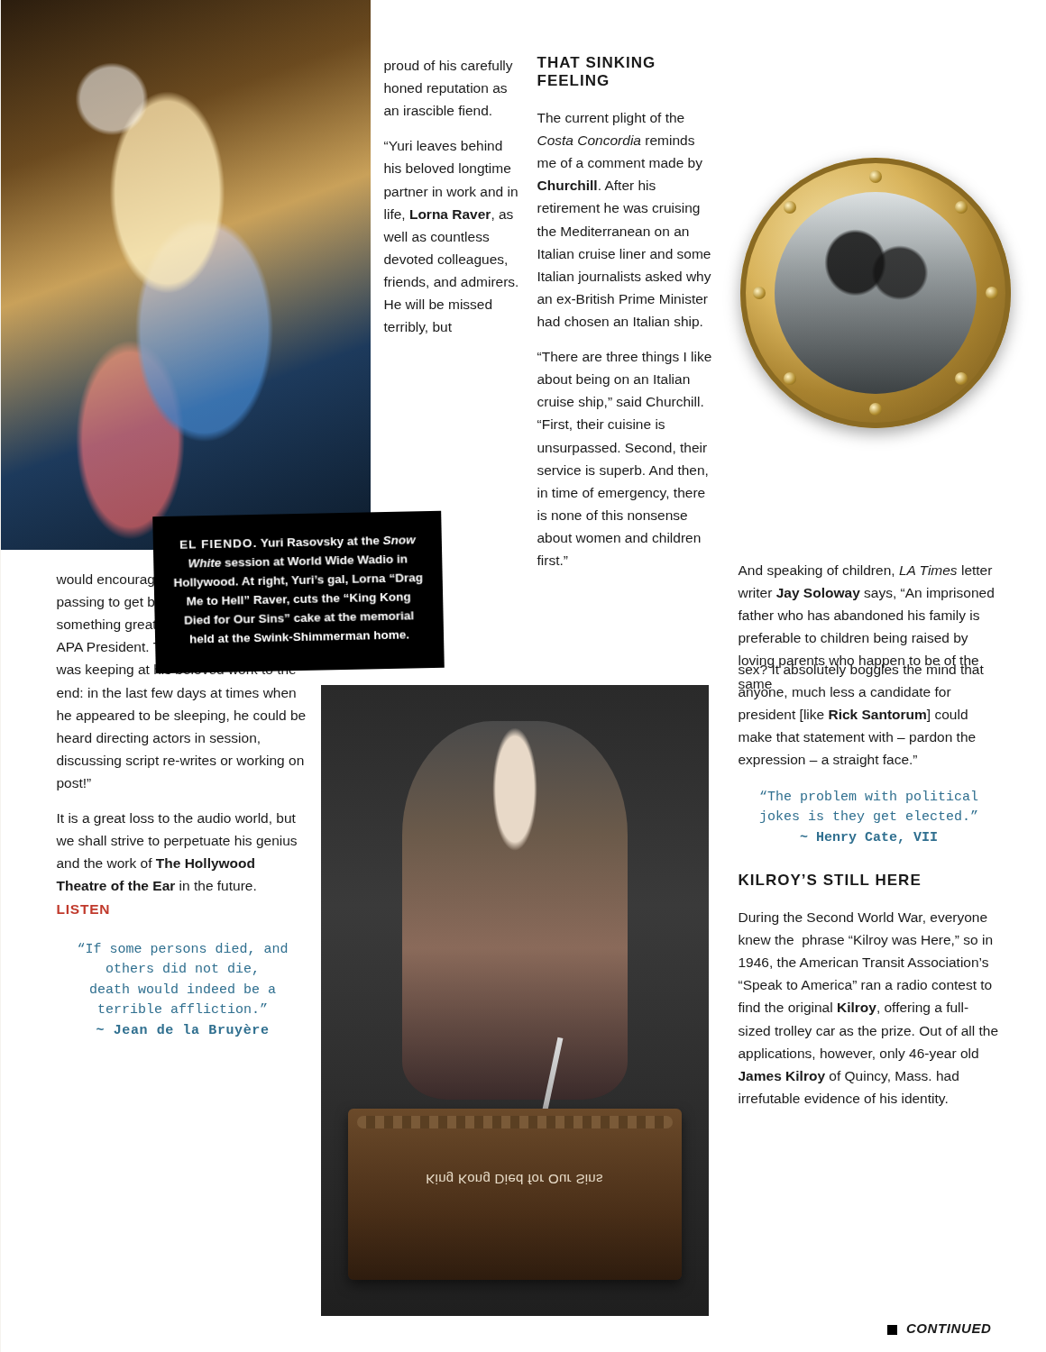proud of his carefully honed reputation as an irascible fiend.
“Yuri leaves behind his beloved longtime partner in work and in life, Lorna Raver, as well as countless devoted colleagues, friends, and admirers. He will be missed terribly, but
That Sinking Feeling
The current plight of the Costa Concordia reminds me of a comment made by Churchill. After his retirement he was cruising the Mediterranean on an Italian cruise liner and some Italian journalists asked why an ex-British Prime Minister had chosen an Italian ship.
“There are three things I like about being on an Italian cruise ship,” said Churchill. “First, their cuisine is unsurpassed. Second, their service is superb. And then, in time of emergency, there is none of this nonsense about women and children first.”
And speaking of children, LA Times letter writer Jay Soloway says, “An imprisoned father who has abandoned his family is preferable to children being raised by loving parents who happen to be of the same
EL FIENDO. Yuri Rasovsky at the Snow White session at World Wide Wadio in Hollywood. At right, Yuri’s gal, Lorna “Drag Me to Hell” Raver, cuts the “King Kong Died for Our Sins” cake at the memorial held at the Swink-Shimmerman home.
would encourage those grieving his passing to get back to work and make something great,” wrote Michele Cobb, APA President. To this, Lorna adds, “He was keeping at his beloved work to the end: in the last few days at times when he appeared to be sleeping, he could be heard directing actors in session, discussing script re-writes or working on post!”
It is a great loss to the audio world, but we shall strive to perpetuate his genius and the work of The Hollywood Theatre of the Ear in the future. LISTEN
“If some persons died, and
others did not die,
death would indeed be a
terrible affliction.”
~ Jean de la Bruyère
King Kong Died for Our Sins
sex? It absolutely boggles the mind that anyone, much less a candidate for president [like Rick Santorum] could make that statement with – pardon the expression – a straight face.”
“The problem with political
jokes is they get elected.”
~ Henry Cate, VII
Kilroy’s Still Here
During the Second World War, everyone knew the phrase “Kilroy was Here,” so in 1946, the American Transit Association’s “Speak to America” ran a radio contest to find the original Kilroy, offering a full-sized trolley car as the prize. Out of all the applications, however, only 46-year old James Kilroy of Quincy, Mass. had irrefutable evidence of his identity.
CONTINUED